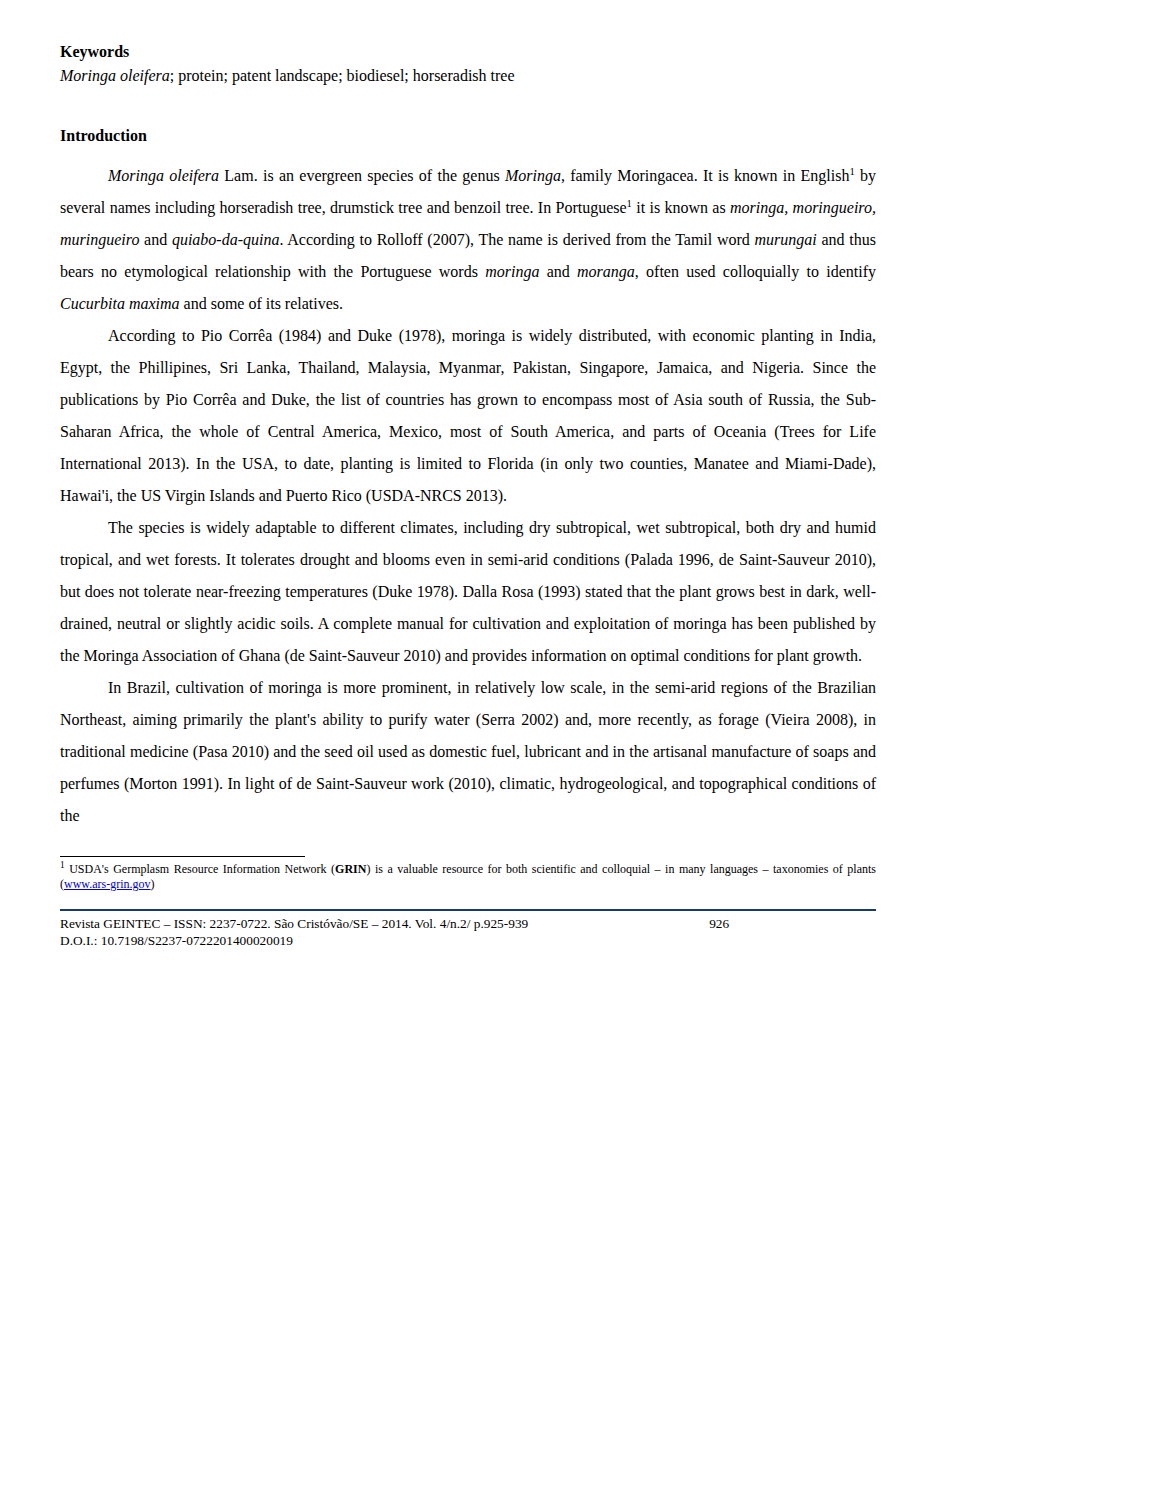Keywords
Moringa oleifera; protein; patent landscape; biodiesel; horseradish tree
Introduction
Moringa oleifera Lam. is an evergreen species of the genus Moringa, family Moringacea. It is known in English1 by several names including horseradish tree, drumstick tree and benzoil tree. In Portuguese1 it is known as moringa, moringueiro, muringueiro and quiabo-da-quina. According to Rolloff (2007), The name is derived from the Tamil word murungai and thus bears no etymological relationship with the Portuguese words moringa and moranga, often used colloquially to identify Cucurbita maxima and some of its relatives.
According to Pio Corrêa (1984) and Duke (1978), moringa is widely distributed, with economic planting in India, Egypt, the Phillipines, Sri Lanka, Thailand, Malaysia, Myanmar, Pakistan, Singapore, Jamaica, and Nigeria. Since the publications by Pio Corrêa and Duke, the list of countries has grown to encompass most of Asia south of Russia, the Sub-Saharan Africa, the whole of Central America, Mexico, most of South America, and parts of Oceania (Trees for Life International 2013). In the USA, to date, planting is limited to Florida (in only two counties, Manatee and Miami-Dade), Hawai'i, the US Virgin Islands and Puerto Rico (USDA-NRCS 2013).
The species is widely adaptable to different climates, including dry subtropical, wet subtropical, both dry and humid tropical, and wet forests. It tolerates drought and blooms even in semi-arid conditions (Palada 1996, de Saint-Sauveur 2010), but does not tolerate near-freezing temperatures (Duke 1978). Dalla Rosa (1993) stated that the plant grows best in dark, well-drained, neutral or slightly acidic soils. A complete manual for cultivation and exploitation of moringa has been published by the Moringa Association of Ghana (de Saint-Sauveur 2010) and provides information on optimal conditions for plant growth.
In Brazil, cultivation of moringa is more prominent, in relatively low scale, in the semi-arid regions of the Brazilian Northeast, aiming primarily the plant's ability to purify water (Serra 2002) and, more recently, as forage (Vieira 2008), in traditional medicine (Pasa 2010) and the seed oil used as domestic fuel, lubricant and in the artisanal manufacture of soaps and perfumes (Morton 1991). In light of de Saint-Sauveur work (2010), climatic, hydrogeological, and topographical conditions of the
1 USDA's Germplasm Resource Information Network (GRIN) is a valuable resource for both scientific and colloquial – in many languages – taxonomies of plants (www.ars-grin.gov)
Revista GEINTEC – ISSN: 2237-0722. São Cristóvão/SE – 2014. Vol. 4/n.2/ p.925-939
D.O.I.: 10.7198/S2237-0722201400020019 926